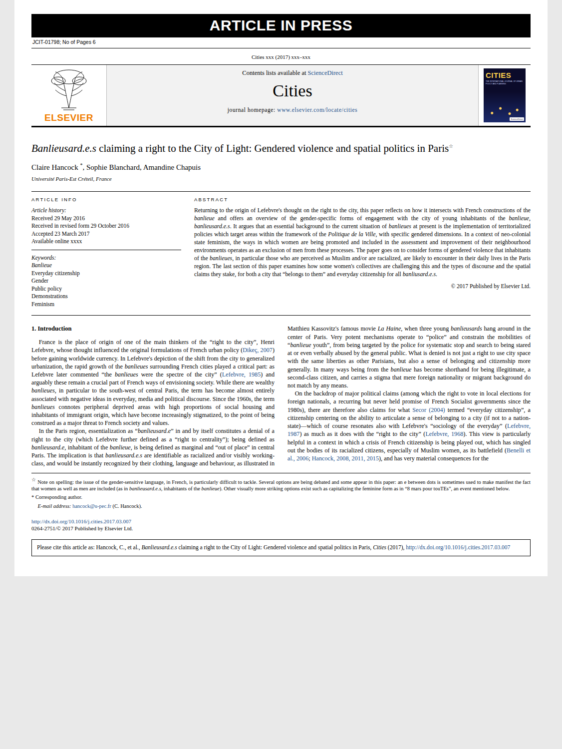ARTICLE IN PRESS
JCIT-01798; No of Pages 6
Cities xxx (2017) xxx–xxx
ELSEVIER
Contents lists available at ScienceDirect
Cities
journal homepage: www.elsevier.com/locate/cities
CITIES
THE INTERNATIONAL JOURNAL OF URBAN POLICY AND PLANNING
ScienceDirect
Banlieusard.e.s claiming a right to the City of Light: Gendered violence and spatial politics in Paris☆
Claire Hancock *, Sophie Blanchard, Amandine Chapuis
Université Paris-Est Créteil, France
Article info
Article history:
Received 29 May 2016
Received in revised form 29 October 2016
Accepted 23 March 2017
Available online xxxx
Keywords:
Banlieue
Everyday citizenship
Gender
Public policy
Demonstrations
Feminism
Abstract
Returning to the origin of Lefebvre's thought on the right to the city, this paper reflects on how it intersects with French constructions of the banlieue and offers an overview of the gender-specific forms of engagement with the city of young inhabitants of the banlieue, banlieusard.e.s. It argues that an essential background to the current situation of banlieues at present is the implementation of territorialized policies which target areas within the framework of the Politique de la Ville, with specific gendered dimensions. In a context of neo-colonial state feminism, the ways in which women are being promoted and included in the assessment and improvement of their neighbourhood environments operates as an exclusion of men from these processes. The paper goes on to consider forms of gendered violence that inhabitants of the banlieues, in particular those who are perceived as Muslim and/or are racialized, are likely to encounter in their daily lives in the Paris region. The last section of this paper examines how some women's collectives are challenging this and the types of discourse and the spatial claims they stake, for both a city that “belongs to them” and everyday citizenship for all banliusard.e.s.
© 2017 Published by Elsevier Ltd.
1. Introduction
France is the place of origin of one of the main thinkers of the “right to the city”, Henri Lefebvre, whose thought influenced the original formulations of French urban policy (Dikeç, 2007) before gaining worldwide currency. In Lefebvre's depiction of the shift from the city to generalized urbanization, the rapid growth of the banlieues surrounding French cities played a critical part: as Lefebvre later commented “the banlieues were the spectre of the city” (Lefebvre, 1985) and arguably these remain a crucial part of French ways of envisioning society. While there are wealthy banlieues, in particular to the south-west of central Paris, the term has become almost entirely associated with negative ideas in everyday, media and political discourse. Since the 1960s, the term banlieues connotes peripheral deprived areas with high proportions of social housing and inhabitants of immigrant origin, which have become increasingly stigmatized, to the point of being construed as a major threat to French society and values.
In the Paris region, essentialization as “banlieusard.e” in and by itself constitutes a denial of a right to the city (which Lefebvre further defined as a “right to centrality”); being defined as banlieusard.e, inhabitant of the banlieue, is being defined as marginal and “out of place” in central Paris. The implication is that banlieusard.e.s are identifiable as racialized and/or visibly working-class, and would be instantly recognized by their clothing, language and behaviour, as illustrated in Matthieu Kassovitz's famous movie La Haine, when three young banlieusards hang around in the center of Paris. Very potent mechanisms operate to “police” and constrain the mobilities of “banlieue youth”, from being targeted by the police for systematic stop and search to being stared at or even verbally abused by the general public. What is denied is not just a right to use city space with the same liberties as other Parisians, but also a sense of belonging and citizenship more generally. In many ways being from the banlieue has become shorthand for being illegitimate, a second-class citizen, and carries a stigma that mere foreign nationality or migrant background do not match by any means.
On the backdrop of major political claims (among which the right to vote in local elections for foreign nationals, a recurring but never held promise of French Socialist governments since the 1980s), there are therefore also claims for what Secor (2004) termed “everyday citizenship”, a citizenship centering on the ability to articulate a sense of belonging to a city (if not to a nation-state)—which of course resonates also with Lefebvre's “sociology of the everyday” (Lefebvre, 1987) as much as it does with the “right to the city” (Lefebvre, 1968). This view is particularly helpful in a context in which a crisis of French citizenship is being played out, which has singled out the bodies of its racialized citizens, especially of Muslim women, as its battlefield (Benelli et al., 2006; Hancock, 2008, 2011, 2015), and has very material consequences for the
☆ Note on spelling: the issue of the gender-sensitive language, in French, is particularly difficult to tackle. Several options are being debated and some appear in this paper: an e between dots is sometimes used to make manifest the fact that women as well as men are included (as in banlieusard.e.s, inhabitants of the banlieue). Other visually more striking options exist such as capitalizing the feminine form as in “8 mars pour touTEs”, an event mentioned below.
* Corresponding author.
E-mail address: hancock@u-pec.fr (C. Hancock).
http://dx.doi.org/10.1016/j.cities.2017.03.007
0264-2751/© 2017 Published by Elsevier Ltd.
Please cite this article as: Hancock, C., et al., Banlieusard.e.s claiming a right to the City of Light: Gendered violence and spatial politics in Paris, Cities (2017), http://dx.doi.org/10.1016/j.cities.2017.03.007